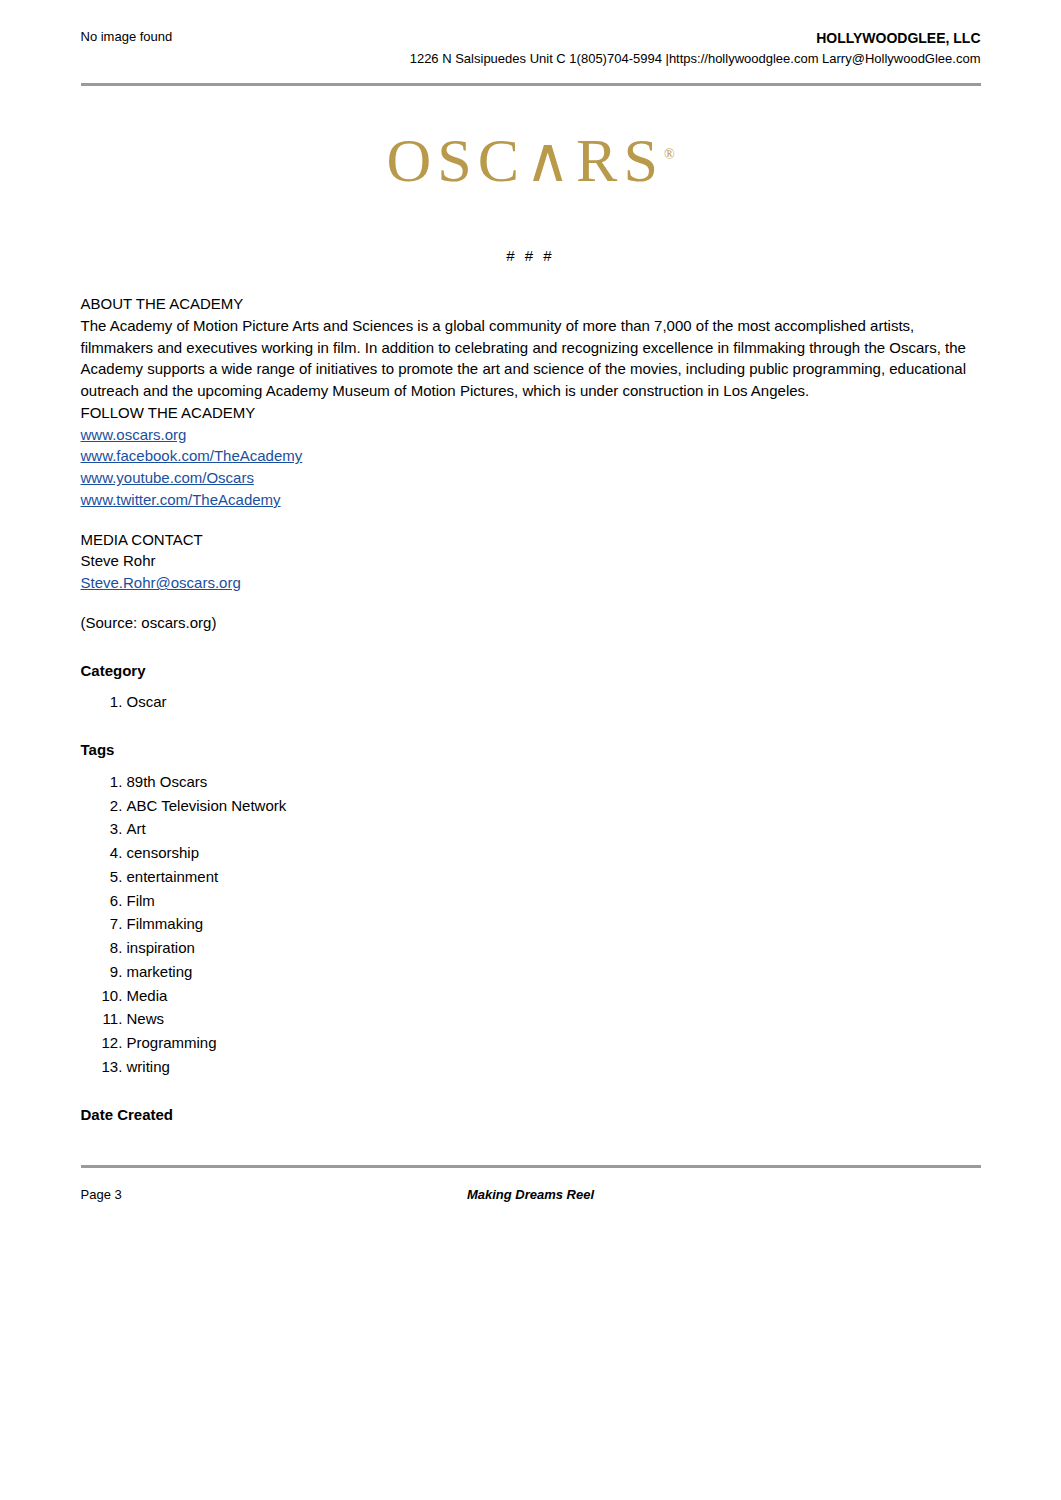No image found
HOLLYWOODGLEE, LLC
1226 N Salsipuedes Unit C 1(805)704-5994 |https://hollywoodglee.com Larry@HollywoodGlee.com
OSC∧RS®
# # #
ABOUT THE ACADEMY
The Academy of Motion Picture Arts and Sciences is a global community of more than 7,000 of the most accomplished artists, filmmakers and executives working in film. In addition to celebrating and recognizing excellence in filmmaking through the Oscars, the Academy supports a wide range of initiatives to promote the art and science of the movies, including public programming, educational outreach and the upcoming Academy Museum of Motion Pictures, which is under construction in Los Angeles.
FOLLOW THE ACADEMY
www.oscars.org www.facebook.com/TheAcademy www.youtube.com/Oscars www.twitter.com/TheAcademy
MEDIA CONTACT
Steve Rohr
Steve.Rohr@oscars.org
(Source: oscars.org)
Category
Oscar
Tags
89th Oscars
ABC Television Network
Art
censorship
entertainment
Film
Filmmaking
inspiration
marketing
Media
News
Programming
writing
Date Created
Page 3
Making Dreams Reel